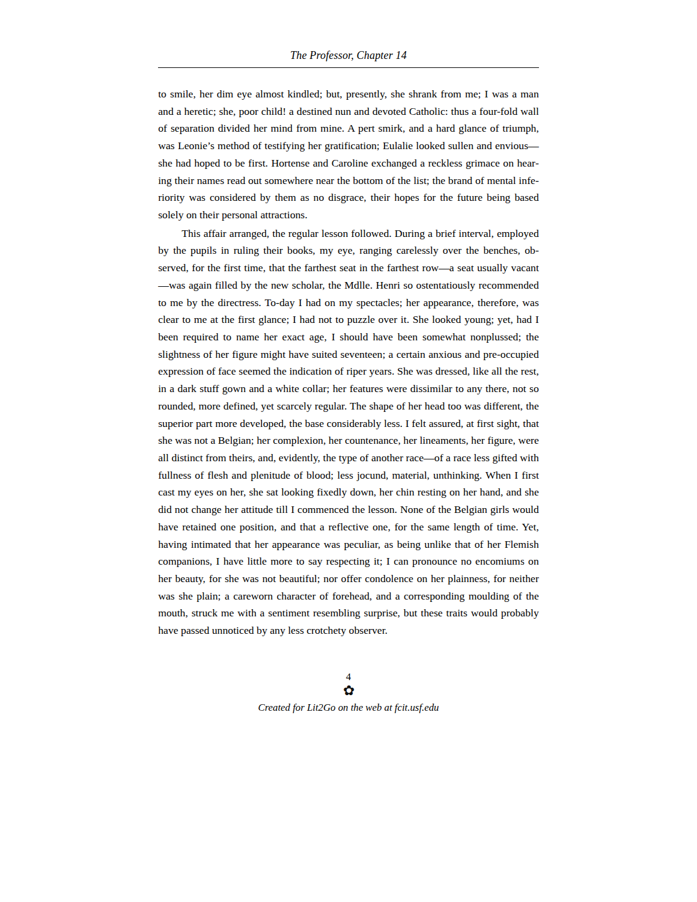The Professor, Chapter 14
to smile, her dim eye almost kindled; but, presently, she shrank from me; I was a man and a heretic; she, poor child! a destined nun and devoted Catholic: thus a four-fold wall of separation divided her mind from mine. A pert smirk, and a hard glance of triumph, was Leonie’s method of testifying her gratification; Eulalie looked sullen and envious—she had hoped to be first. Hortense and Caroline exchanged a reckless grimace on hearing their names read out somewhere near the bottom of the list; the brand of mental inferiority was considered by them as no disgrace, their hopes for the future being based solely on their personal attractions.
This affair arranged, the regular lesson followed. During a brief interval, employed by the pupils in ruling their books, my eye, ranging carelessly over the benches, observed, for the first time, that the farthest seat in the farthest row—a seat usually vacant—was again filled by the new scholar, the Mdlle. Henri so ostentatiously recommended to me by the directress. To-day I had on my spectacles; her appearance, therefore, was clear to me at the first glance; I had not to puzzle over it. She looked young; yet, had I been required to name her exact age, I should have been somewhat nonplussed; the slightness of her figure might have suited seventeen; a certain anxious and pre-occupied expression of face seemed the indication of riper years. She was dressed, like all the rest, in a dark stuff gown and a white collar; her features were dissimilar to any there, not so rounded, more defined, yet scarcely regular. The shape of her head too was different, the superior part more developed, the base considerably less. I felt assured, at first sight, that she was not a Belgian; her complexion, her countenance, her lineaments, her figure, were all distinct from theirs, and, evidently, the type of another race—of a race less gifted with fullness of flesh and plenitude of blood; less jocund, material, unthinking. When I first cast my eyes on her, she sat looking fixedly down, her chin resting on her hand, and she did not change her attitude till I commenced the lesson. None of the Belgian girls would have retained one position, and that a reflective one, for the same length of time. Yet, having intimated that her appearance was peculiar, as being unlike that of her Flemish companions, I have little more to say respecting it; I can pronounce no encomiums on her beauty, for she was not beautiful; nor offer condolence on her plainness, for neither was she plain; a careworn character of forehead, and a corresponding moulding of the mouth, struck me with a sentiment resembling surprise, but these traits would probably have passed unnoticed by any less crotchety observer.
4
✿
Created for Lit2Go on the web at fcit.usf.edu